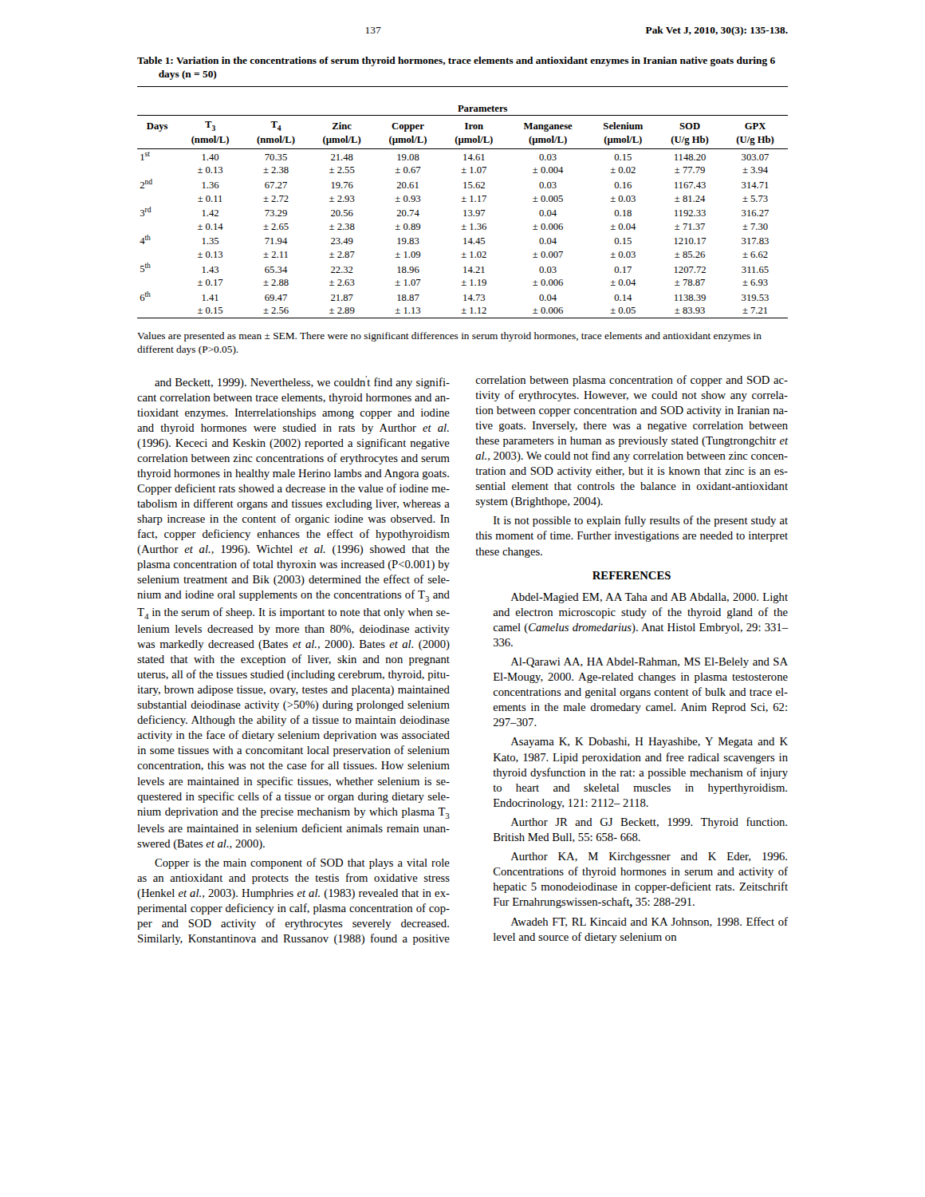137 Pak Vet J, 2010, 30(3): 135-138.
Table 1: Variation in the concentrations of serum thyroid hormones, trace elements and antioxidant enzymes in Iranian native goats during 6 days (n = 50)
| | Parameters |
| --- | --- |
| Days | T 3 | T 4 | Zinc | Copper | Iron | Manganese | Selenium | SOD | GPX |
| | (nmol/L) | (nmol/L) | (µmol/L) | (µmol/L) | (µmol/L) | (µmol/L) | (µmol/L) | (U/g Hb) | (U/g Hb) |
| 1 st | 1.40 | 70.35 | 21.48 | 19.08 | 14.61 | 0.03 | 0.15 | 1148.20 | 303.07 |
| | ± 0.13 | ± 2.38 | ± 2.55 | ± 0.67 | ± 1.07 | ± 0.004 | ± 0.02 | ± 77.79 | ± 3.94 |
| 2 nd | 1.36 | 67.27 | 19.76 | 20.61 | 15.62 | 0.03 | 0.16 | 1167.43 | 314.71 |
| | ± 0.11 | ± 2.72 | ± 2.93 | ± 0.93 | ± 1.17 | ± 0.005 | ± 0.03 | ± 81.24 | ± 5.73 |
| 3 rd | 1.42 | 73.29 | 20.56 | 20.74 | 13.97 | 0.04 | 0.18 | 1192.33 | 316.27 |
| | ± 0.14 | ± 2.65 | ± 2.38 | ± 0.89 | ± 1.36 | ± 0.006 | ± 0.04 | ± 71.37 | ± 7.30 |
| 4 th | 1.35 | 71.94 | 23.49 | 19.83 | 14.45 | 0.04 | 0.15 | 1210.17 | 317.83 |
| | ± 0.13 | ± 2.11 | ± 2.87 | ± 1.09 | ± 1.02 | ± 0.007 | ± 0.03 | ± 85.26 | ± 6.62 |
| 5 th | 1.43 | 65.34 | 22.32 | 18.96 | 14.21 | 0.03 | 0.17 | 1207.72 | 311.65 |
| | ± 0.17 | ± 2.88 | ± 2.63 | ± 1.07 | ± 1.19 | ± 0.006 | ± 0.04 | ± 78.87 | ± 6.93 |
| 6 th | 1.41 | 69.47 | 21.87 | 18.87 | 14.73 | 0.04 | 0.14 | 1138.39 | 319.53 |
| | ± 0.15 | ± 2.56 | ± 2.89 | ± 1.13 | ± 1.12 | ± 0.006 | ± 0.05 | ± 83.93 | ± 7.21 |
Values are presented as mean ± SEM. There were no significant differences in serum thyroid hormones, trace elements and antioxidant enzymes in different days (P>0.05).
and Beckett, 1999). Nevertheless, we couldn't find any significant correlation between trace elements, thyroid hormones and antioxidant enzymes. Interrelationships among copper and iodine and thyroid hormones were studied in rats by Aurthor et al. (1996). Kececi and Keskin (2002) reported a significant negative correlation between zinc concentrations of erythrocytes and serum thyroid hormones in healthy male Herino lambs and Angora goats. Copper deficient rats showed a decrease in the value of iodine metabolism in different organs and tissues excluding liver, whereas a sharp increase in the content of organic iodine was observed. In fact, copper deficiency enhances the effect of hypothyroidism (Aurthor et al., 1996). Wichtel et al. (1996) showed that the plasma concentration of total thyroxin was increased (P<0.001) by selenium treatment and Bik (2003) determined the effect of selenium and iodine oral supplements on the concentrations of T3 and T4 in the serum of sheep. It is important to note that only when selenium levels decreased by more than 80%, deiodinase activity was markedly decreased (Bates et al., 2000). Bates et al. (2000) stated that with the exception of liver, skin and non pregnant uterus, all of the tissues studied (including cerebrum, thyroid, pituitary, brown adipose tissue, ovary, testes and placenta) maintained substantial deiodinase activity (>50%) during prolonged selenium deficiency. Although the ability of a tissue to maintain deiodinase activity in the face of dietary selenium deprivation was associated in some tissues with a concomitant local preservation of selenium concentration, this was not the case for all tissues. How selenium levels are maintained in specific tissues, whether selenium is sequestered in specific cells of a tissue or organ during dietary selenium deprivation and the precise mechanism by which plasma T3 levels are maintained in selenium deficient animals remain unanswered (Bates et al., 2000).
Copper is the main component of SOD that plays a vital role as an antioxidant and protects the testis from oxidative stress (Henkel et al., 2003). Humphries et al. (1983) revealed that in experimental copper deficiency in calf, plasma concentration of copper and SOD activity of erythrocytes severely decreased. Similarly, Konstantinova and Russanov (1988) found a positive correlation between plasma concentration of copper and SOD activity of erythrocytes. However, we could not show any correlation between copper concentration and SOD activity in Iranian native goats. Inversely, there was a negative correlation between these parameters in human as previously stated (Tungtrongchitr et al., 2003). We could not find any correlation between zinc concentration and SOD activity either, but it is known that zinc is an essential element that controls the balance in oxidant-antioxidant system (Brighthope, 2004).
It is not possible to explain fully results of the present study at this moment of time. Further investigations are needed to interpret these changes.
REFERENCES
Abdel-Magied EM, AA Taha and AB Abdalla, 2000. Light and electron microscopic study of the thyroid gland of the camel (Camelus dromedarius). Anat Histol Embryol, 29: 331–336.
Al-Qarawi AA, HA Abdel-Rahman, MS El-Belely and SA El-Mougy, 2000. Age-related changes in plasma testosterone concentrations and genital organs content of bulk and trace elements in the male dromedary camel. Anim Reprod Sci, 62: 297–307.
Asayama K, K Dobashi, H Hayashibe, Y Megata and K Kato, 1987. Lipid peroxidation and free radical scavengers in thyroid dysfunction in the rat: a possible mechanism of injury to heart and skeletal muscles in hyperthyroidism. Endocrinology, 121: 2112– 2118.
Aurthor JR and GJ Beckett, 1999. Thyroid function. British Med Bull, 55: 658- 668.
Aurthor KA, M Kirchgessner and K Eder, 1996. Concentrations of thyroid hormones in serum and activity of hepatic 5 monodeiodinase in copper-deficient rats. Zeitschrift Fur Ernahrungswissen-schaft, 35: 288-291.
Awadeh FT, RL Kincaid and KA Johnson, 1998. Effect of level and source of dietary selenium on